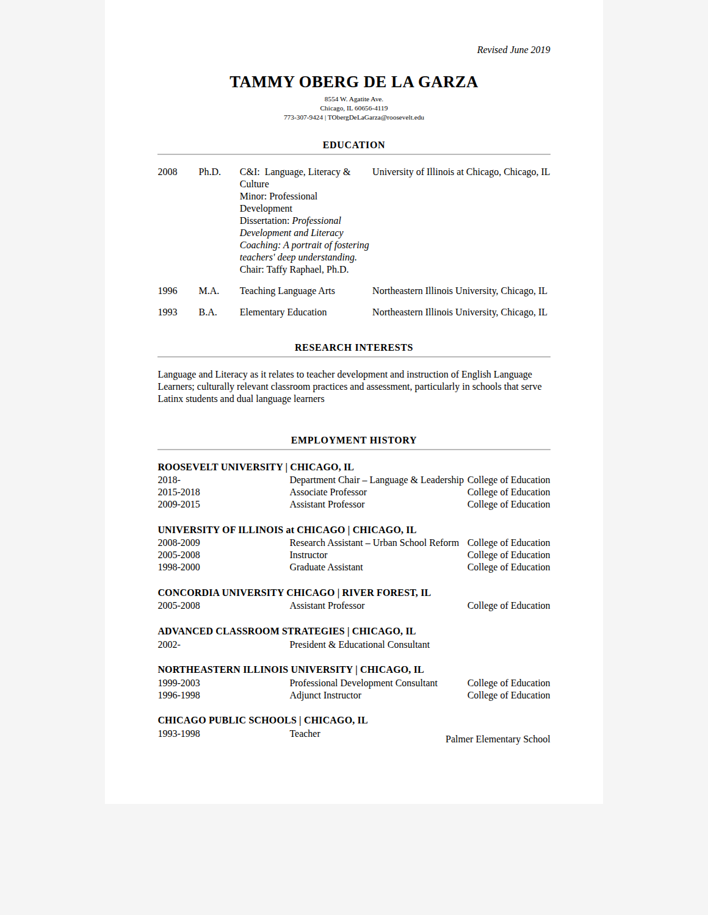Revised June 2019
TAMMY OBERG DE LA GARZA
8554 W. Agatite Ave.
Chicago, IL 60656-4119
773-307-9424 | TObergDeLaGarza@roosevelt.edu
EDUCATION
| 2008 | Ph.D. | C&I: Language, Literacy & Culture Minor: Professional Development Dissertation: Professional Development and Literacy Coaching: A portrait of fostering teachers' deep understanding. Chair: Taffy Raphael, Ph.D. | University of Illinois at Chicago, Chicago, IL |
| 1996 | M.A. | Teaching Language Arts | Northeastern Illinois University, Chicago, IL |
| 1993 | B.A. | Elementary Education | Northeastern Illinois University, Chicago, IL |
RESEARCH INTERESTS
Language and Literacy as it relates to teacher development and instruction of English Language Learners; culturally relevant classroom practices and assessment, particularly in schools that serve Latinx students and dual language learners
EMPLOYMENT HISTORY
ROOSEVELT UNIVERSITY | CHICAGO, IL
| 2018- | Department Chair – Language & Leadership | College of Education |
| 2015-2018 | Associate Professor | College of Education |
| 2009-2015 | Assistant Professor | College of Education |
UNIVERSITY OF ILLINOIS at CHICAGO | CHICAGO, IL
| 2008-2009 | Research Assistant – Urban School Reform | College of Education |
| 2005-2008 | Instructor | College of Education |
| 1998-2000 | Graduate Assistant | College of Education |
CONCORDIA UNIVERSITY CHICAGO | RIVER FOREST, IL
| 2005-2008 | Assistant Professor | College of Education |
ADVANCED CLASSROOM STRATEGIES | CHICAGO, IL
| 2002- | President & Educational Consultant | |
NORTHEASTERN ILLINOIS UNIVERSITY | CHICAGO, IL
| 1999-2003 | Professional Development Consultant | College of Education |
| 1996-1998 | Adjunct Instructor | College of Education |
CHICAGO PUBLIC SCHOOLS | CHICAGO, IL
| 1993-1998 | Teacher | Palmer Elementary School |